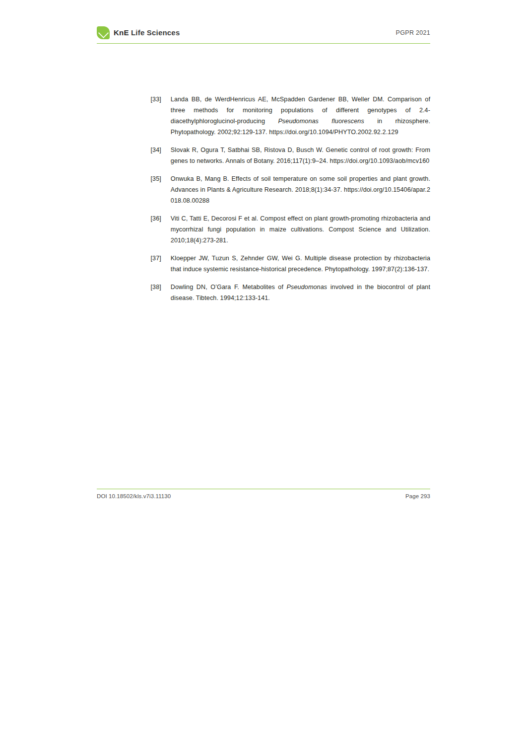KnE Life Sciences
PGPR 2021
[33] Landa BB, de WerdHenricus AE, McSpadden Gardener BB, Weller DM. Comparison of three methods for monitoring populations of different genotypes of 2.4-diacethylphloroglucinol-producing Pseudomonas fluorescens in rhizosphere. Phytopathology. 2002;92:129-137. https://doi.org/10.1094/PHYTO.2002.92.2.129
[34] Slovak R, Ogura T, Satbhai SB, Ristova D, Busch W. Genetic control of root growth: From genes to networks. Annals of Botany. 2016;117(1):9–24. https://doi.org/10.1093/aob/mcv160
[35] Onwuka B, Mang B. Effects of soil temperature on some soil properties and plant growth. Advances in Plants & Agriculture Research. 2018;8(1):34-37. https://doi.org/10.15406/apar.2018.08.00288
[36] Viti C, Tatti E, Decorosi F et al. Compost effect on plant growth-promoting rhizobacteria and mycorrhizal fungi population in maize cultivations. Compost Science and Utilization. 2010;18(4):273-281.
[37] Kloepper JW, Tuzun S, Zehnder GW, Wei G. Multiple disease protection by rhizobacteria that induce systemic resistance-historical precedence. Phytopathology. 1997;87(2):136-137.
[38] Dowling DN, O’Gara F. Metabolites of Pseudomonas involved in the biocontrol of plant disease. Tibtech. 1994;12:133-141.
DOI 10.18502/kls.v7i3.11130
Page 293